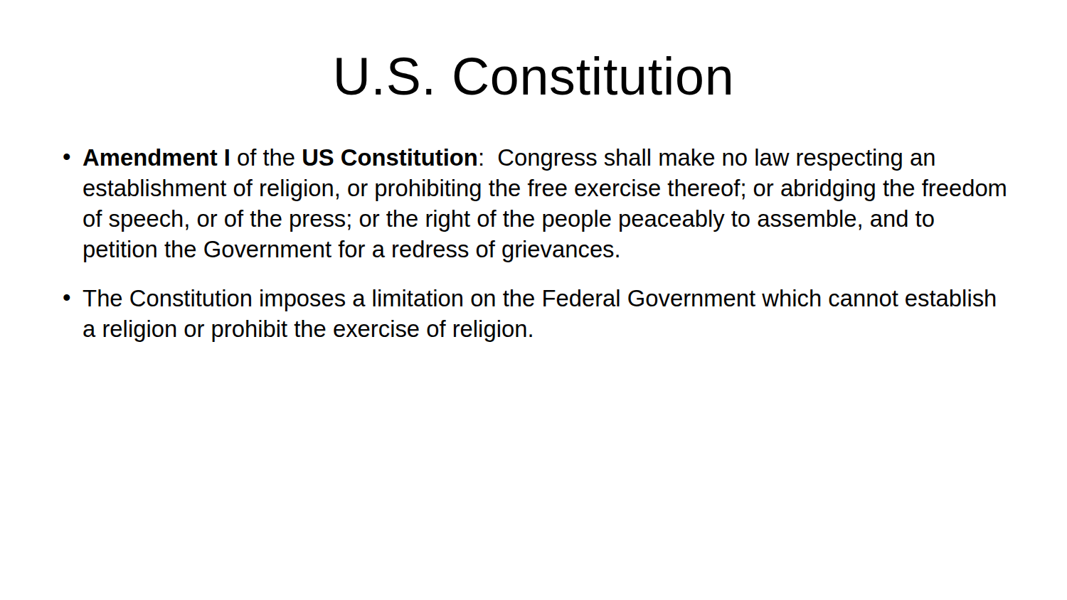U.S. Constitution
Amendment I of the US Constitution: Congress shall make no law respecting an establishment of religion, or prohibiting the free exercise thereof; or abridging the freedom of speech, or of the press; or the right of the people peaceably to assemble, and to petition the Government for a redress of grievances.
The Constitution imposes a limitation on the Federal Government which cannot establish a religion or prohibit the exercise of religion.